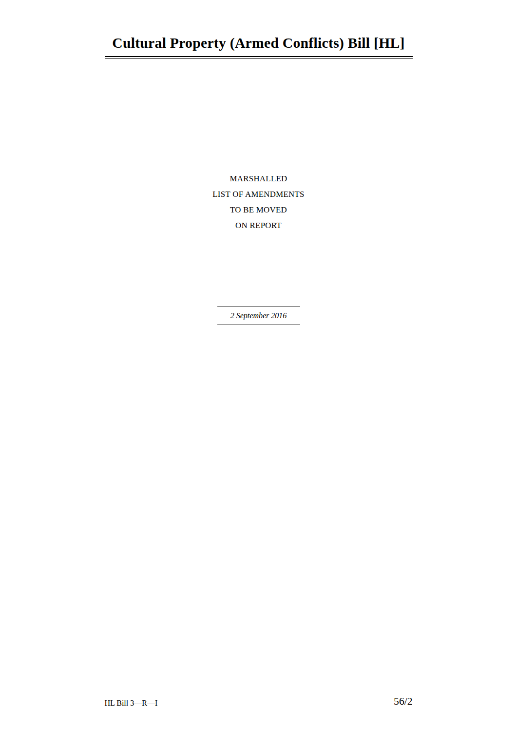Cultural Property (Armed Conflicts) Bill [HL]
Marshalled
List of Amendments
to be moved
on Report
2 September 2016
HL Bill 3—R—I
56/2